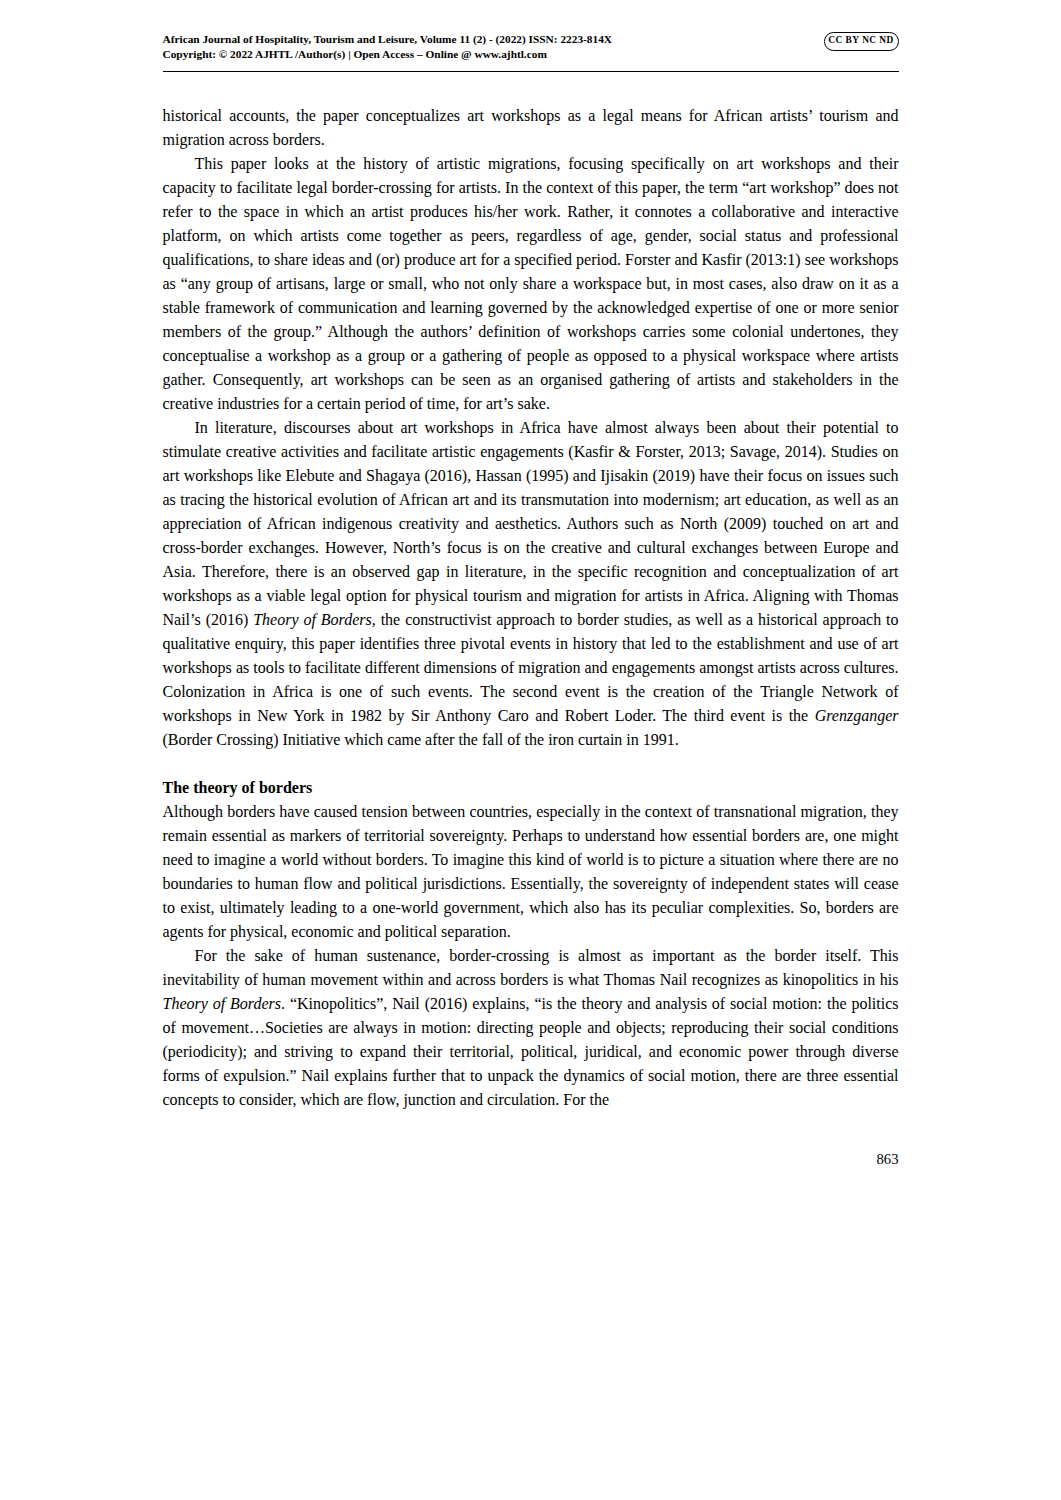African Journal of Hospitality, Tourism and Leisure, Volume 11 (2) - (2022) ISSN: 2223-814X
Copyright: © 2022 AJHTL /Author(s) | Open Access – Online @ www.ajhtl.com
CC BY NC ND
historical accounts, the paper conceptualizes art workshops as a legal means for African artists’ tourism and migration across borders.
This paper looks at the history of artistic migrations, focusing specifically on art workshops and their capacity to facilitate legal border-crossing for artists. In the context of this paper, the term “art workshop” does not refer to the space in which an artist produces his/her work. Rather, it connotes a collaborative and interactive platform, on which artists come together as peers, regardless of age, gender, social status and professional qualifications, to share ideas and (or) produce art for a specified period. Forster and Kasfir (2013:1) see workshops as “any group of artisans, large or small, who not only share a workspace but, in most cases, also draw on it as a stable framework of communication and learning governed by the acknowledged expertise of one or more senior members of the group.” Although the authors’ definition of workshops carries some colonial undertones, they conceptualise a workshop as a group or a gathering of people as opposed to a physical workspace where artists gather. Consequently, art workshops can be seen as an organised gathering of artists and stakeholders in the creative industries for a certain period of time, for art’s sake.
In literature, discourses about art workshops in Africa have almost always been about their potential to stimulate creative activities and facilitate artistic engagements (Kasfir & Forster, 2013; Savage, 2014). Studies on art workshops like Elebute and Shagaya (2016), Hassan (1995) and Ijisakin (2019) have their focus on issues such as tracing the historical evolution of African art and its transmutation into modernism; art education, as well as an appreciation of African indigenous creativity and aesthetics. Authors such as North (2009) touched on art and cross-border exchanges. However, North’s focus is on the creative and cultural exchanges between Europe and Asia. Therefore, there is an observed gap in literature, in the specific recognition and conceptualization of art workshops as a viable legal option for physical tourism and migration for artists in Africa. Aligning with Thomas Nail’s (2016) Theory of Borders, the constructivist approach to border studies, as well as a historical approach to qualitative enquiry, this paper identifies three pivotal events in history that led to the establishment and use of art workshops as tools to facilitate different dimensions of migration and engagements amongst artists across cultures. Colonization in Africa is one of such events. The second event is the creation of the Triangle Network of workshops in New York in 1982 by Sir Anthony Caro and Robert Loder. The third event is the Grenzganger (Border Crossing) Initiative which came after the fall of the iron curtain in 1991.
The theory of borders
Although borders have caused tension between countries, especially in the context of transnational migration, they remain essential as markers of territorial sovereignty. Perhaps to understand how essential borders are, one might need to imagine a world without borders. To imagine this kind of world is to picture a situation where there are no boundaries to human flow and political jurisdictions. Essentially, the sovereignty of independent states will cease to exist, ultimately leading to a one-world government, which also has its peculiar complexities. So, borders are agents for physical, economic and political separation.
For the sake of human sustenance, border-crossing is almost as important as the border itself. This inevitability of human movement within and across borders is what Thomas Nail recognizes as kinopolitics in his Theory of Borders. “Kinopolitics”, Nail (2016) explains, “is the theory and analysis of social motion: the politics of movement…Societies are always in motion: directing people and objects; reproducing their social conditions (periodicity); and striving to expand their territorial, political, juridical, and economic power through diverse forms of expulsion.” Nail explains further that to unpack the dynamics of social motion, there are three essential concepts to consider, which are flow, junction and circulation. For the
863